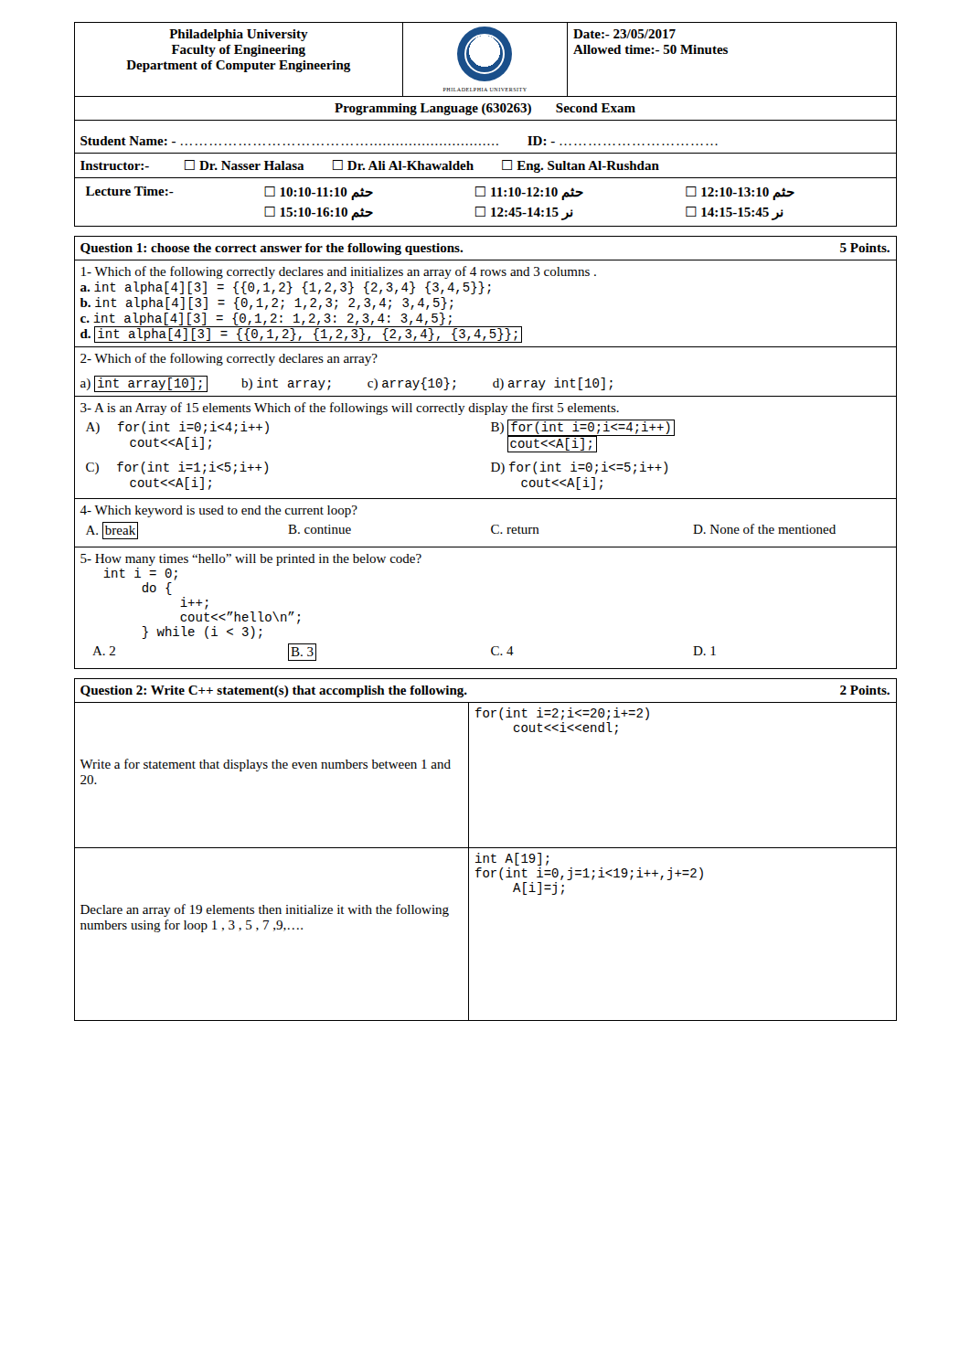| Philadelphia University Faculty of Engineering Department of Computer Engineering | PHILADELPHIA UNIVERSITY | Date:- 23/05/2017 Allowed time:- 50 Minutes |
| Programming Language (630263) Second Exam |
| Student Name: - ………………………………… .............................. ID: - …………………………… |
| Instructor:- ☐ Dr. Nasser Halasa ☐ Dr. Ali Al-Khawaldeh ☐ Eng. Sultan Al-Rushdan |
| / Lecture Time:- / ☐ 10:10-11:10 حثم / ☐ 11:10-12:10 حثم / ☐ 12:10-13:10 حثم / / / ☐ 15:10-16:10 حثم / ☐ 12:45-14:15 نر / ☐ 14:15-15:45 نر / |
| Question 1: choose the correct answer for the following questions. 5 Points. |
| 1- Which of the following correctly declares and initializes an array of 4 rows and 3 columns . a. int alpha[4][3] = {{0,1,2} {1,2,3} {2,3,4} {3,4,5}}; b. int alpha[4][3] = {0,1,2; 1,2,3; 2,3,4; 3,4,5}; c. int alpha[4][3] = {0,1,2: 1,2,3: 2,3,4: 3,4,5}; d. int alpha[4][3] = {{0,1,2}, {1,2,3}, {2,3,4}, {3,4,5}}; |
| 2- Which of the following correctly declares an array? a) int array[10]; b) int array; c) array{10}; d) array int[10]; |
| 3- A is an Array of 15 elements Which of the followings will correctly display the first 5 elements. / A) for(int i=0;i<4;i++) cout<<A[i]; / B) for(int i=0;i<=4;i++) cout<<A[i]; / / C) for(int i=1;i<5;i++) cout<<A[i]; / D) for(int i=0;i<=5;i++) cout<<A[i]; / |
| 4- Which keyword is used to end the current loop? / A. break / B. continue / C. return / D. None of the mentioned / |
| 5- How many times “hello” will be printed in the below code? int i = 0; do { i++; cout<<”hello\n”; } while (i < 3); / A. 2 / B. 3 / C. 4 / D. 1 / |
| Question 2: Write C++ statement(s) that accomplish the following. 2 Points. |
| Write a for statement that displays the even numbers between 1 and 20. | for(int i=2;i<=20;i+=2) cout<<i<<endl; |
| Declare an array of 19 elements then initialize it with the following numbers using for loop 1 , 3 , 5 , 7 ,9,…. | int A[19]; for(int i=0,j=1;i<19;i++,j+=2) A[i]=j; |